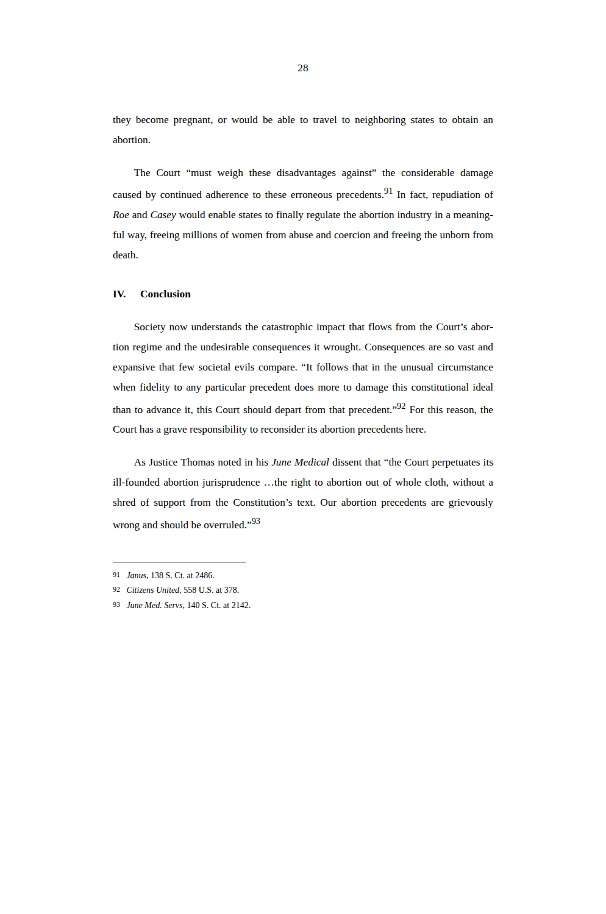28
they become pregnant, or would be able to travel to neighboring states to obtain an abortion.
The Court “must weigh these disadvantages against” the considerable damage caused by continued adherence to these erroneous precedents.91 In fact, repudiation of Roe and Casey would enable states to finally regulate the abortion industry in a meaningful way, freeing millions of women from abuse and coercion and freeing the unborn from death.
IV. Conclusion
Society now understands the catastrophic impact that flows from the Court’s abortion regime and the undesirable consequences it wrought. Consequences are so vast and expansive that few societal evils compare. “It follows that in the unusual circumstance when fidelity to any particular precedent does more to damage this constitutional ideal than to advance it, this Court should depart from that precedent.”92 For this reason, the Court has a grave responsibility to reconsider its abortion precedents here.
As Justice Thomas noted in his June Medical dissent that “the Court perpetuates its ill-founded abortion jurisprudence …the right to abortion out of whole cloth, without a shred of support from the Constitution’s text. Our abortion precedents are grievously wrong and should be overruled.”93
91 Janus, 138 S. Ct. at 2486.
92 Citizens United, 558 U.S. at 378.
93 June Med. Servs, 140 S. Ct. at 2142.